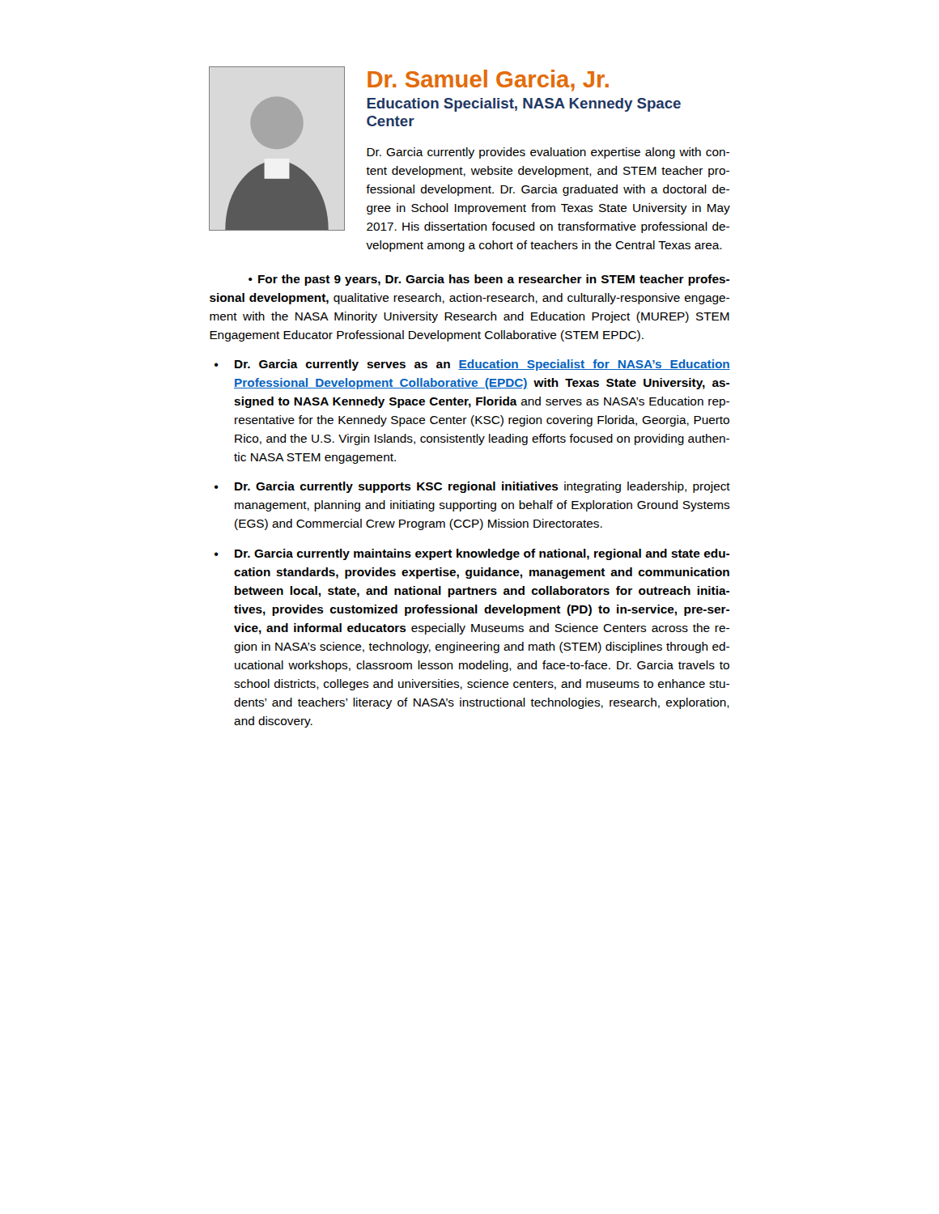Dr. Samuel Garcia, Jr.
Education Specialist, NASA Kennedy Space Center
Dr. Garcia currently provides evaluation expertise along with content development, website development, and STEM teacher professional development. Dr. Garcia graduated with a doctoral degree in School Improvement from Texas State University in May 2017. His dissertation focused on transformative professional development among a cohort of teachers in the Central Texas area.
•For the past 9 years, Dr. Garcia has been a researcher in STEM teacher professional development, qualitative research, action-research, and culturally-responsive engagement with the NASA Minority University Research and Education Project (MUREP) STEM Engagement Educator Professional Development Collaborative (STEM EPDC).
Dr. Garcia currently serves as an Education Specialist for NASA’s Education Professional Development Collaborative (EPDC) with Texas State University, assigned to NASA Kennedy Space Center, Florida and serves as NASA’s Education representative for the Kennedy Space Center (KSC) region covering Florida, Georgia, Puerto Rico, and the U.S. Virgin Islands, consistently leading efforts focused on providing authentic NASA STEM engagement.
Dr. Garcia currently supports KSC regional initiatives integrating leadership, project management, planning and initiating supporting on behalf of Exploration Ground Systems (EGS) and Commercial Crew Program (CCP) Mission Directorates.
Dr. Garcia currently maintains expert knowledge of national, regional and state education standards, provides expertise, guidance, management and communication between local, state, and national partners and collaborators for outreach initiatives, provides customized professional development (PD) to in-service, pre-service, and informal educators especially Museums and Science Centers across the region in NASA’s science, technology, engineering and math (STEM) disciplines through educational workshops, classroom lesson modeling, and face-to-face. Dr. Garcia travels to school districts, colleges and universities, science centers, and museums to enhance students’ and teachers’ literacy of NASA’s instructional technologies, research, exploration, and discovery.